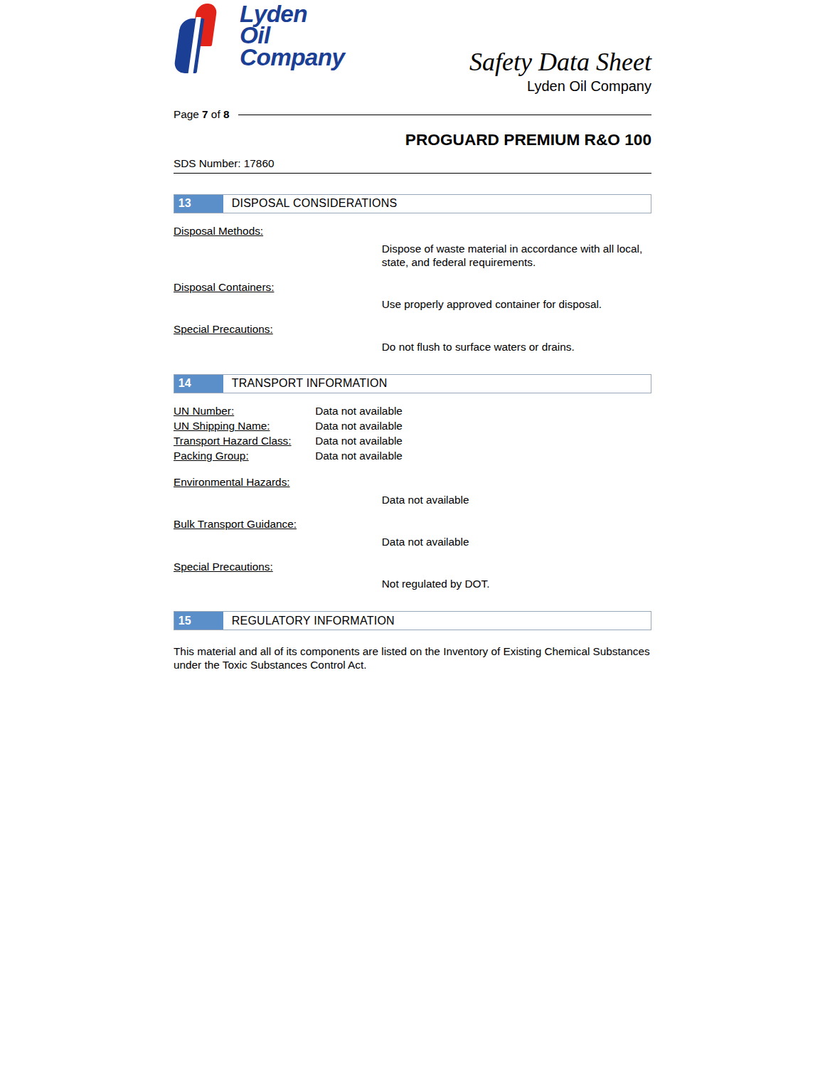Lyden
Oil
Company
Safety Data Sheet
Lyden Oil Company
Page 7 of 8
PROGUARD PREMIUM R&O 100
SDS Number: 17860
13
DISPOSAL CONSIDERATIONS
Disposal Methods:
Dispose of waste material in accordance with all local, state, and federal requirements.
Disposal Containers:
Use properly approved container for disposal.
Special Precautions:
Do not flush to surface waters or drains.
14
TRANSPORT INFORMATION
| UN Number: | Data not available |
| UN Shipping Name: | Data not available |
| Transport Hazard Class: | Data not available |
| Packing Group: | Data not available |
Environmental Hazards:
Data not available
Bulk Transport Guidance:
Data not available
Special Precautions:
Not regulated by DOT.
15
REGULATORY INFORMATION
This material and all of its components are listed on the Inventory of Existing Chemical Substances under the Toxic Substances Control Act.